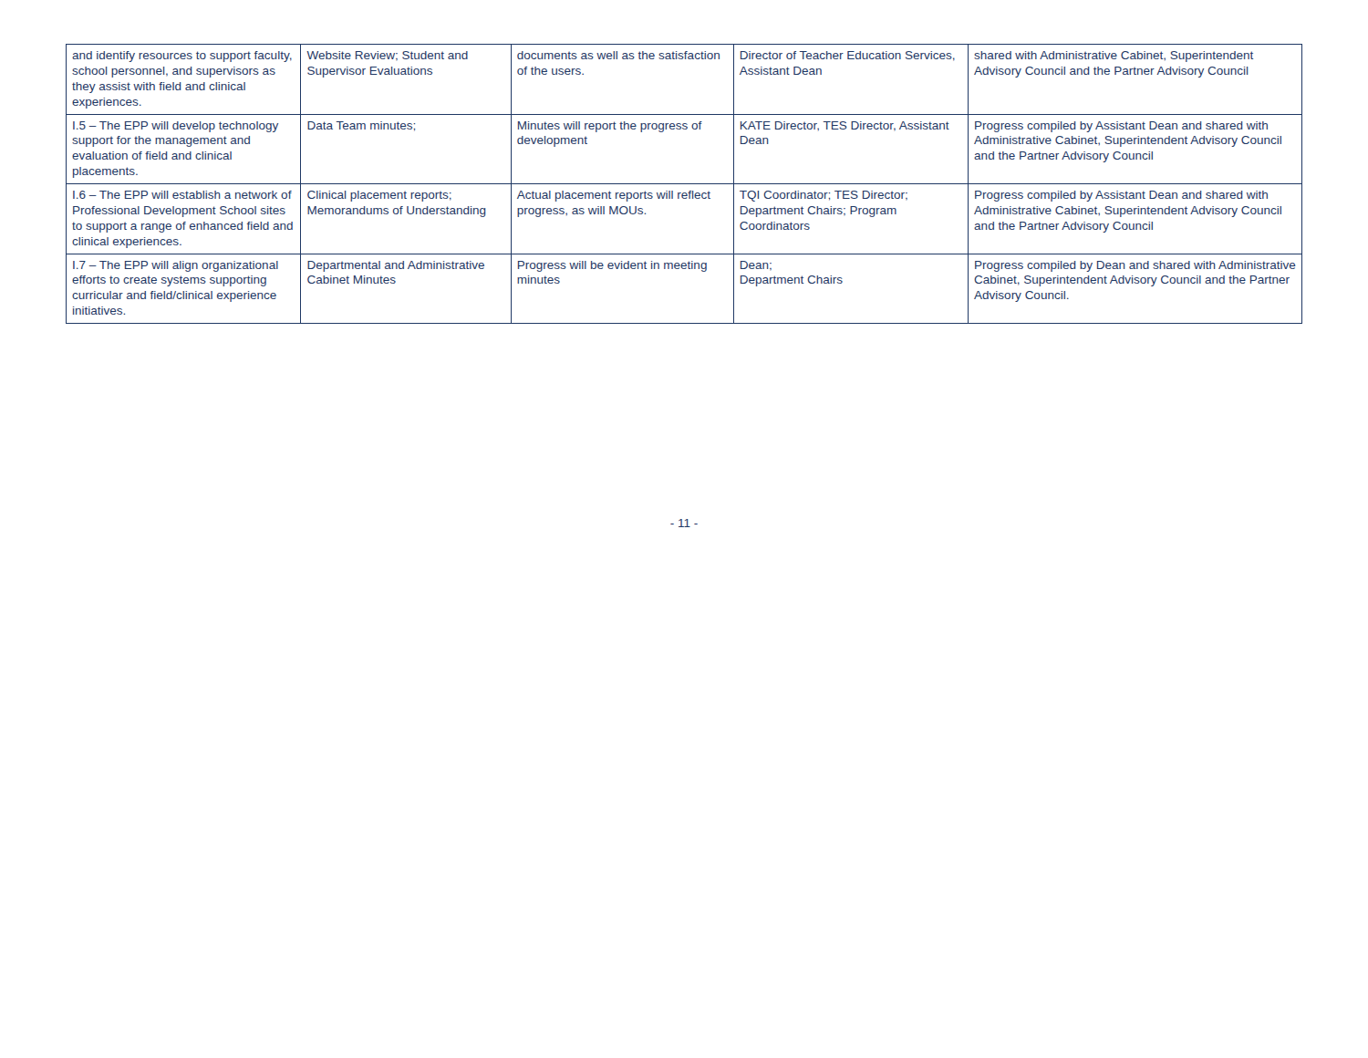| and identify resources to support faculty, school personnel, and supervisors as they assist with field and clinical experiences. | Website Review; Student and Supervisor Evaluations | documents as well as the satisfaction of the users. | Director of Teacher Education Services, Assistant Dean | shared with Administrative Cabinet, Superintendent Advisory Council and the Partner Advisory Council |
| I.5 – The EPP will develop technology support for the management and evaluation of field and clinical placements. | Data Team minutes; | Minutes will report the progress of development | KATE Director, TES Director, Assistant Dean | Progress compiled by Assistant Dean and shared with Administrative Cabinet, Superintendent Advisory Council and the Partner Advisory Council |
| I.6 – The EPP will establish a network of Professional Development School sites to support a range of enhanced field and clinical experiences. | Clinical placement reports; Memorandums of Understanding | Actual placement reports will reflect progress, as will MOUs. | TQI Coordinator; TES Director; Department Chairs; Program Coordinators | Progress compiled by Assistant Dean and shared with Administrative Cabinet, Superintendent Advisory Council and the Partner Advisory Council |
| I.7 – The EPP will align organizational efforts to create systems supporting curricular and field/clinical experience initiatives. | Departmental and Administrative Cabinet Minutes | Progress will be evident in meeting minutes | Dean; Department Chairs | Progress compiled by Dean and shared with Administrative Cabinet, Superintendent Advisory Council and the Partner Advisory Council. |
- 11 -